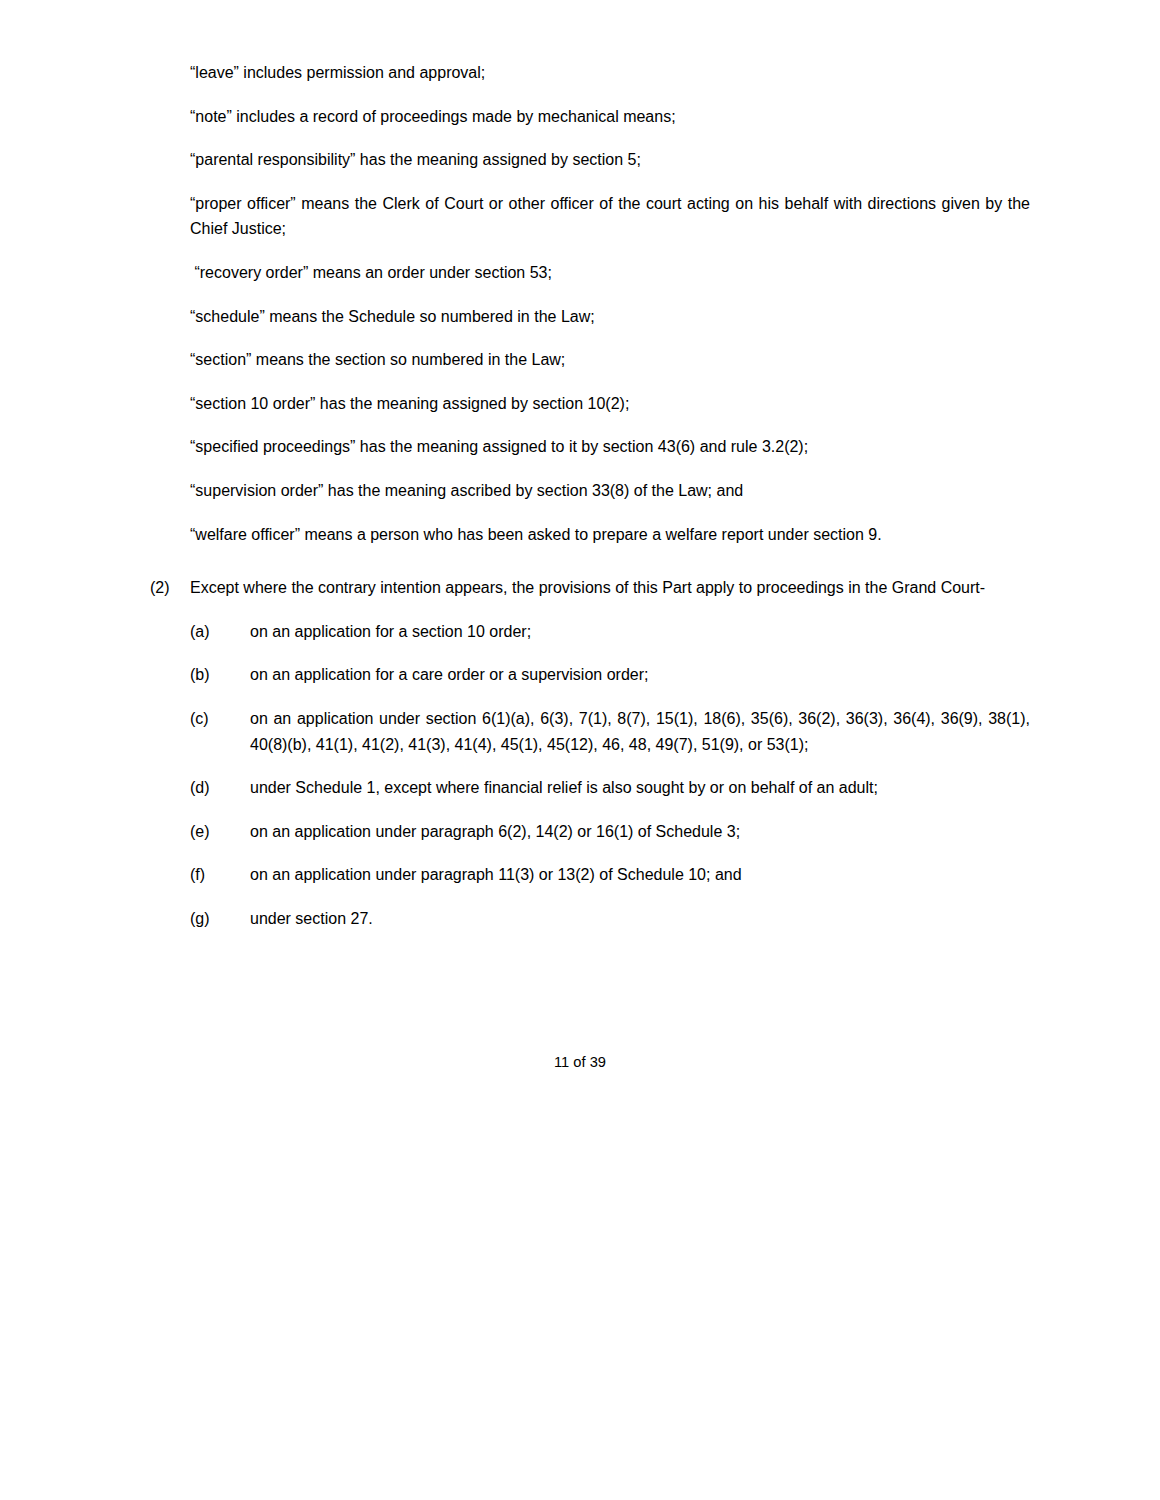“leave” includes permission and approval;
“note” includes a record of proceedings made by mechanical means;
“parental responsibility” has the meaning assigned by section 5;
“proper officer” means the Clerk of Court or other officer of the court acting on his behalf with directions given by the Chief Justice;
“recovery order” means an order under section 53;
“schedule” means the Schedule so numbered in the Law;
“section” means the section so numbered in the Law;
“section 10 order” has the meaning assigned by section 10(2);
“specified proceedings” has the meaning assigned to it by section 43(6) and rule 3.2(2);
“supervision order” has the meaning ascribed by section 33(8) of the Law; and
“welfare officer” means a person who has been asked to prepare a welfare report under section 9.
(2)
Except where the contrary intention appears, the provisions of this Part apply to proceedings in the Grand Court-
(a)
on an application for a section 10 order;
(b)
on an application for a care order or a supervision order;
(c)
on an application under section 6(1)(a), 6(3), 7(1), 8(7), 15(1), 18(6), 35(6), 36(2), 36(3), 36(4), 36(9), 38(1), 40(8)(b), 41(1), 41(2), 41(3), 41(4), 45(1), 45(12), 46, 48, 49(7), 51(9), or 53(1);
(d)
under Schedule 1, except where financial relief is also sought by or on behalf of an adult;
(e)
on an application under paragraph 6(2), 14(2) or 16(1) of Schedule 3;
(f)
on an application under paragraph 11(3) or 13(2) of Schedule 10; and
(g)
under section 27.
11 of 39